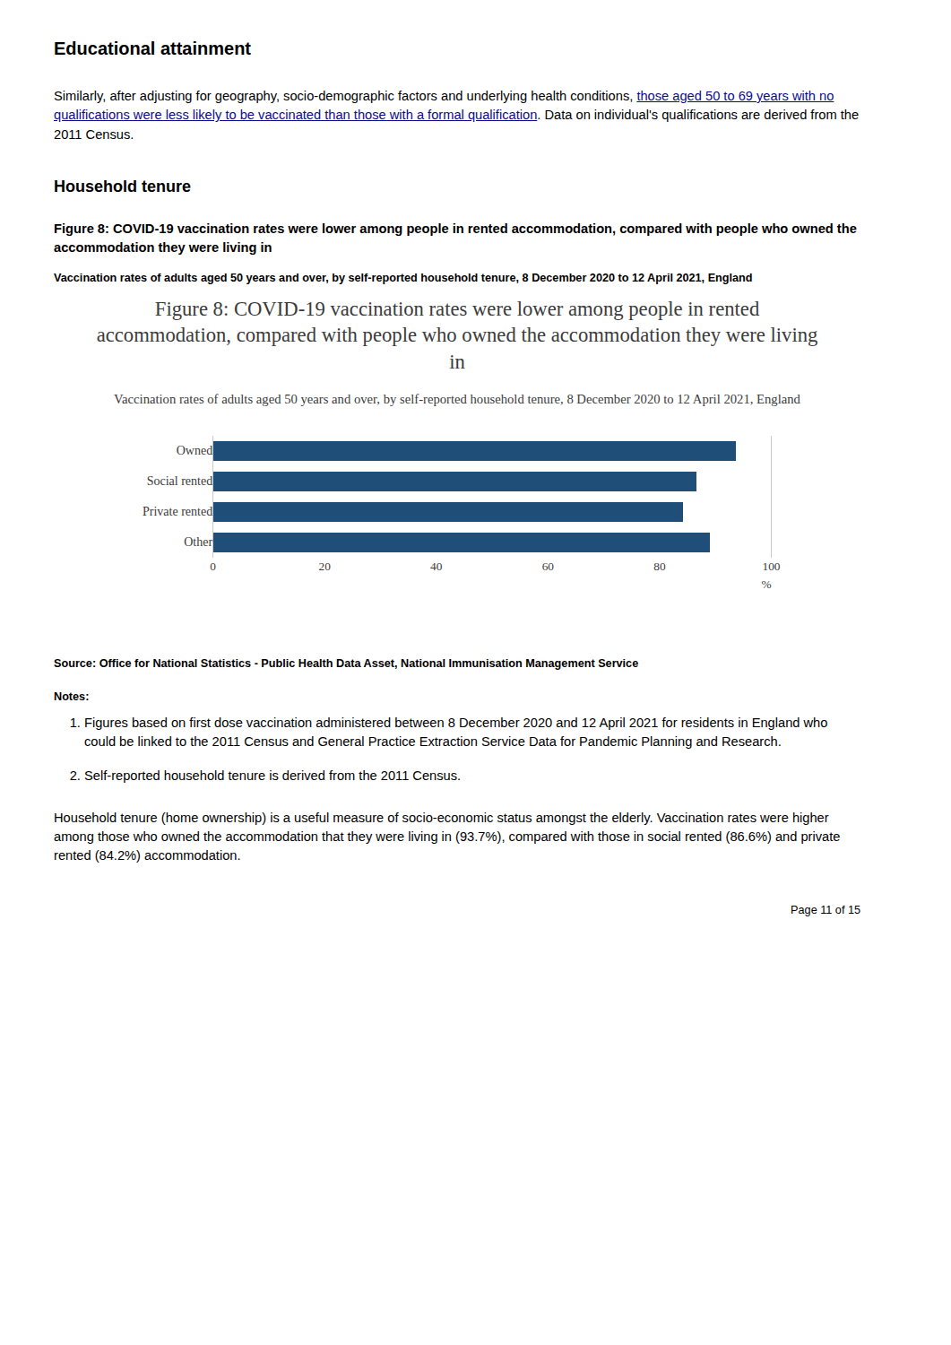Educational attainment
Similarly, after adjusting for geography, socio-demographic factors and underlying health conditions, those aged 50 to 69 years with no qualifications were less likely to be vaccinated than those with a formal qualification. Data on individual's qualifications are derived from the 2011 Census.
Household tenure
Figure 8: COVID-19 vaccination rates were lower among people in rented accommodation, compared with people who owned the accommodation they were living in
Vaccination rates of adults aged 50 years and over, by self-reported household tenure, 8 December 2020 to 12 April 2021, England
Figure 8: COVID-19 vaccination rates were lower among people in rented accommodation, compared with people who owned the accommodation they were living in
Vaccination rates of adults aged 50 years and over, by self-reported household tenure, 8 December 2020 to 12 April 2021, England
| Owned | |
| Social rented | |
| Private rented | |
| Other | |
| | 0 20 40 60 80 100 |
| | % |
Source: Office for National Statistics - Public Health Data Asset, National Immunisation Management Service
Notes:
Figures based on first dose vaccination administered between 8 December 2020 and 12 April 2021 for residents in England who could be linked to the 2011 Census and General Practice Extraction Service Data for Pandemic Planning and Research.
Self-reported household tenure is derived from the 2011 Census.
Household tenure (home ownership) is a useful measure of socio-economic status amongst the elderly. Vaccination rates were higher among those who owned the accommodation that they were living in (93.7%), compared with those in social rented (86.6%) and private rented (84.2%) accommodation.
Page 11 of 15